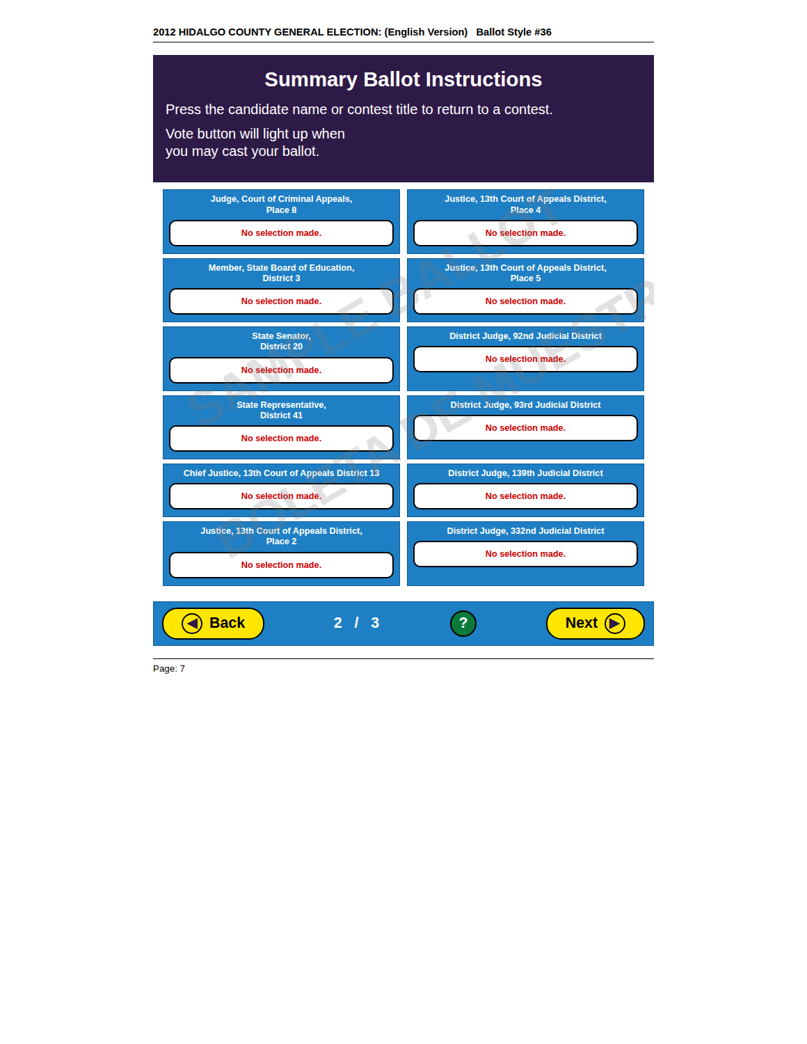2012 HIDALGO COUNTY GENERAL ELECTION: (English Version) Ballot Style #36
Summary Ballot Instructions
Press the candidate name or contest title to return to a contest.
Vote button will light up when
you may cast your ballot.
Judge, Court of Criminal Appeals,
Place 8
No selection made.
Justice, 13th Court of Appeals District,
Place 4
No selection made.
Member, State Board of Education,
District 3
No selection made.
Justice, 13th Court of Appeals District,
Place 5
No selection made.
State Senator,
District 20
No selection made.
District Judge, 92nd Judicial District
No selection made.
State Representative,
District 41
No selection made.
District Judge, 93rd Judicial District
No selection made.
Chief Justice, 13th Court of Appeals District 13
No selection made.
District Judge, 139th Judicial District
No selection made.
Justice, 13th Court of Appeals District,
Place 2
No selection made.
District Judge, 332nd Judicial District
No selection made.
◀ Back
2 / 3
?
Next ▶
SAMPLE BALLOT BOLETA DE MUESTRA
Page: 7